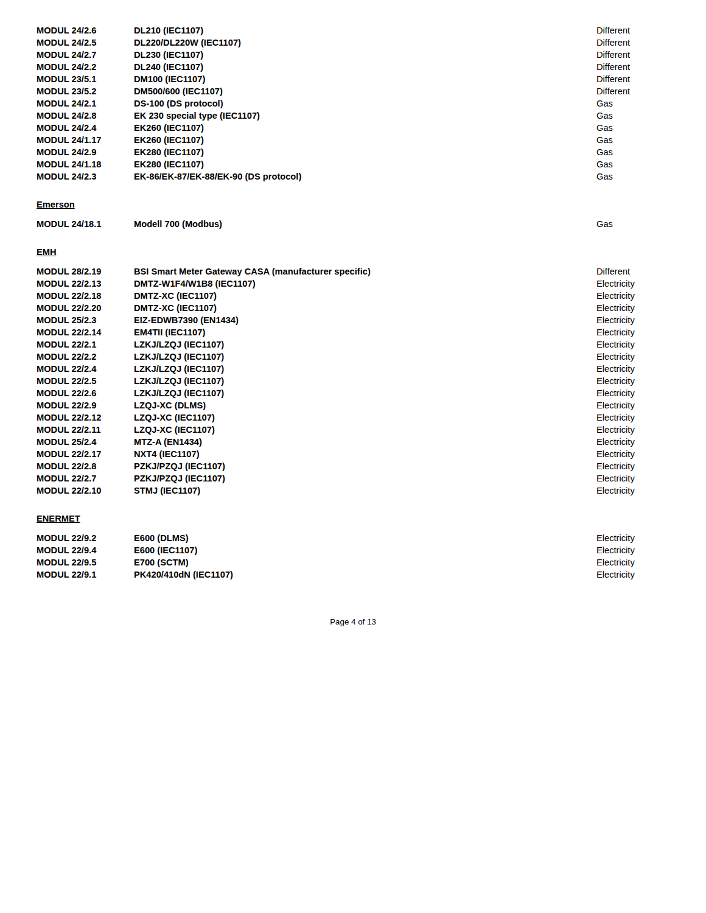| MODUL 24/2.6 | DL210 (IEC1107) | Different |
| MODUL 24/2.5 | DL220/DL220W (IEC1107) | Different |
| MODUL 24/2.7 | DL230 (IEC1107) | Different |
| MODUL 24/2.2 | DL240 (IEC1107) | Different |
| MODUL 23/5.1 | DM100 (IEC1107) | Different |
| MODUL 23/5.2 | DM500/600 (IEC1107) | Different |
| MODUL 24/2.1 | DS-100 (DS protocol) | Gas |
| MODUL 24/2.8 | EK 230 special type (IEC1107) | Gas |
| MODUL 24/2.4 | EK260 (IEC1107) | Gas |
| MODUL 24/1.17 | EK260 (IEC1107) | Gas |
| MODUL 24/2.9 | EK280 (IEC1107) | Gas |
| MODUL 24/1.18 | EK280 (IEC1107) | Gas |
| MODUL 24/2.3 | EK-86/EK-87/EK-88/EK-90 (DS protocol) | Gas |
Emerson
| MODUL 24/18.1 | Modell 700 (Modbus) | Gas |
EMH
| MODUL 28/2.19 | BSI Smart Meter Gateway CASA (manufacturer specific) | Different |
| MODUL 22/2.13 | DMTZ-W1F4/W1B8 (IEC1107) | Electricity |
| MODUL 22/2.18 | DMTZ-XC (IEC1107) | Electricity |
| MODUL 22/2.20 | DMTZ-XC (IEC1107) | Electricity |
| MODUL 25/2.3 | EIZ-EDWB7390 (EN1434) | Electricity |
| MODUL 22/2.14 | EM4TII (IEC1107) | Electricity |
| MODUL 22/2.1 | LZKJ/LZQJ (IEC1107) | Electricity |
| MODUL 22/2.2 | LZKJ/LZQJ (IEC1107) | Electricity |
| MODUL 22/2.4 | LZKJ/LZQJ (IEC1107) | Electricity |
| MODUL 22/2.5 | LZKJ/LZQJ (IEC1107) | Electricity |
| MODUL 22/2.6 | LZKJ/LZQJ (IEC1107) | Electricity |
| MODUL 22/2.9 | LZQJ-XC (DLMS) | Electricity |
| MODUL 22/2.12 | LZQJ-XC (IEC1107) | Electricity |
| MODUL 22/2.11 | LZQJ-XC (IEC1107) | Electricity |
| MODUL 25/2.4 | MTZ-A (EN1434) | Electricity |
| MODUL 22/2.17 | NXT4 (IEC1107) | Electricity |
| MODUL 22/2.8 | PZKJ/PZQJ (IEC1107) | Electricity |
| MODUL 22/2.7 | PZKJ/PZQJ (IEC1107) | Electricity |
| MODUL 22/2.10 | STMJ (IEC1107) | Electricity |
ENERMET
| MODUL 22/9.2 | E600 (DLMS) | Electricity |
| MODUL 22/9.4 | E600 (IEC1107) | Electricity |
| MODUL 22/9.5 | E700 (SCTM) | Electricity |
| MODUL 22/9.1 | PK420/410dN (IEC1107) | Electricity |
Page 4 of 13